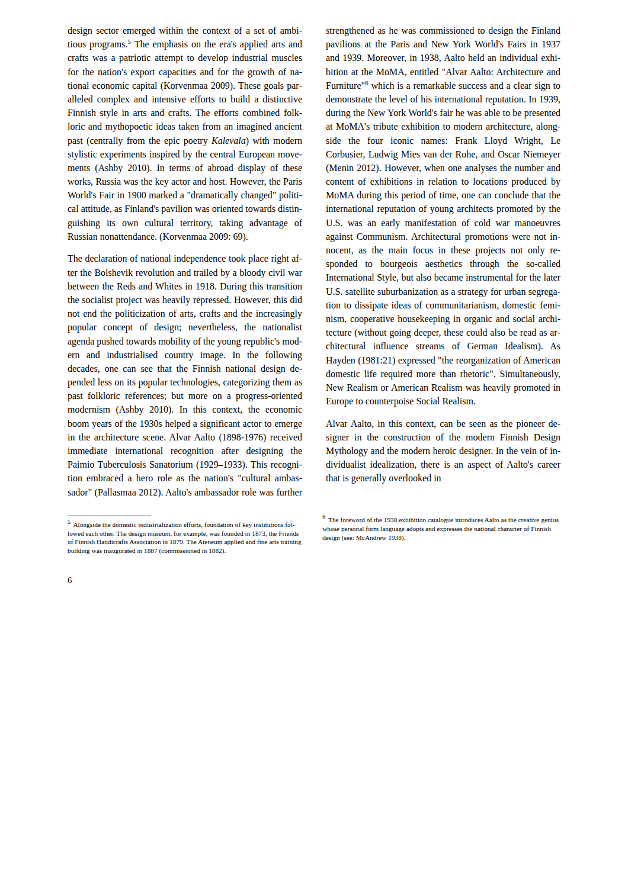design sector emerged within the context of a set of ambitious programs.5 The emphasis on the era's applied arts and crafts was a patriotic attempt to develop industrial muscles for the nation's export capacities and for the growth of national economic capital (Korvenmaa 2009). These goals paralleled complex and intensive efforts to build a distinctive Finnish style in arts and crafts. The efforts combined folkloric and mythopoetic ideas taken from an imagined ancient past (centrally from the epic poetry Kalevala) with modern stylistic experiments inspired by the central European movements (Ashby 2010). In terms of abroad display of these works, Russia was the key actor and host. However, the Paris World's Fair in 1900 marked a "dramatically changed" political attitude, as Finland's pavilion was oriented towards distinguishing its own cultural territory, taking advantage of Russian nonattendance. (Korvenmaa 2009: 69).
The declaration of national independence took place right after the Bolshevik revolution and trailed by a bloody civil war between the Reds and Whites in 1918. During this transition the socialist project was heavily repressed. However, this did not end the politicization of arts, crafts and the increasingly popular concept of design; nevertheless, the nationalist agenda pushed towards mobility of the young republic's modern and industrialised country image. In the following decades, one can see that the Finnish national design depended less on its popular technologies, categorizing them as past folkloric references; but more on a progress-oriented modernism (Ashby 2010). In this context, the economic boom years of the 1930s helped a significant actor to emerge in the architecture scene. Alvar Aalto (1898-1976) received immediate international recognition after designing the Paimio Tuberculosis Sanatorium (1929–1933). This recognition embraced a hero role as the nation's "cultural ambassador" (Pallasmaa 2012). Aalto's ambassador role was further strengthened as he was commissioned to design the Finland pavilions at the Paris and New York World's Fairs in 1937 and 1939. Moreover, in 1938, Aalto held an individual exhibition at the MoMA, entitled "Alvar Aalto: Architecture and Furniture"6 which is a remarkable success and a clear sign to demonstrate the level of his international reputation. In 1939, during the New York World's fair he was able to be presented at MoMA's tribute exhibition to modern architecture, alongside the four iconic names: Frank Lloyd Wright, Le Corbusier, Ludwig Mies van der Rohe, and Oscar Niemeyer (Menin 2012). However, when one analyses the number and content of exhibitions in relation to locations produced by MoMA during this period of time, one can conclude that the international reputation of young architects promoted by the U.S. was an early manifestation of cold war manoeuvres against Communism. Architectural promotions were not innocent, as the main focus in these projects not only responded to bourgeois aesthetics through the so-called International Style, but also became instrumental for the later U.S. satellite suburbanization as a strategy for urban segregation to dissipate ideas of communitarianism, domestic feminism, cooperative housekeeping in organic and social architecture (without going deeper, these could also be read as architectural influence streams of German Idealism). As Hayden (1981:21) expressed "the reorganization of American domestic life required more than rhetoric". Simultaneously, New Realism or American Realism was heavily promoted in Europe to counterpoise Social Realism.
Alvar Aalto, in this context, can be seen as the pioneer designer in the construction of the modern Finnish Design Mythology and the modern heroic designer. In the vein of individualist idealization, there is an aspect of Aalto's career that is generally overlooked in
5 Alongside the domestic industrialization efforts, foundation of key institutions followed each other. The design museum, for example, was founded in 1873, the Friends of Finnish Handicrafts Association in 1879. The Ateneum applied and fine arts training building was inaugurated in 1887 (commissioned in 1882).
6 The foreword of the 1938 exhibition catalogue introduces Aalto as the creative genius whose personal form language adopts and expresses the national character of Finnish design (see: McAndrew 1938).
6